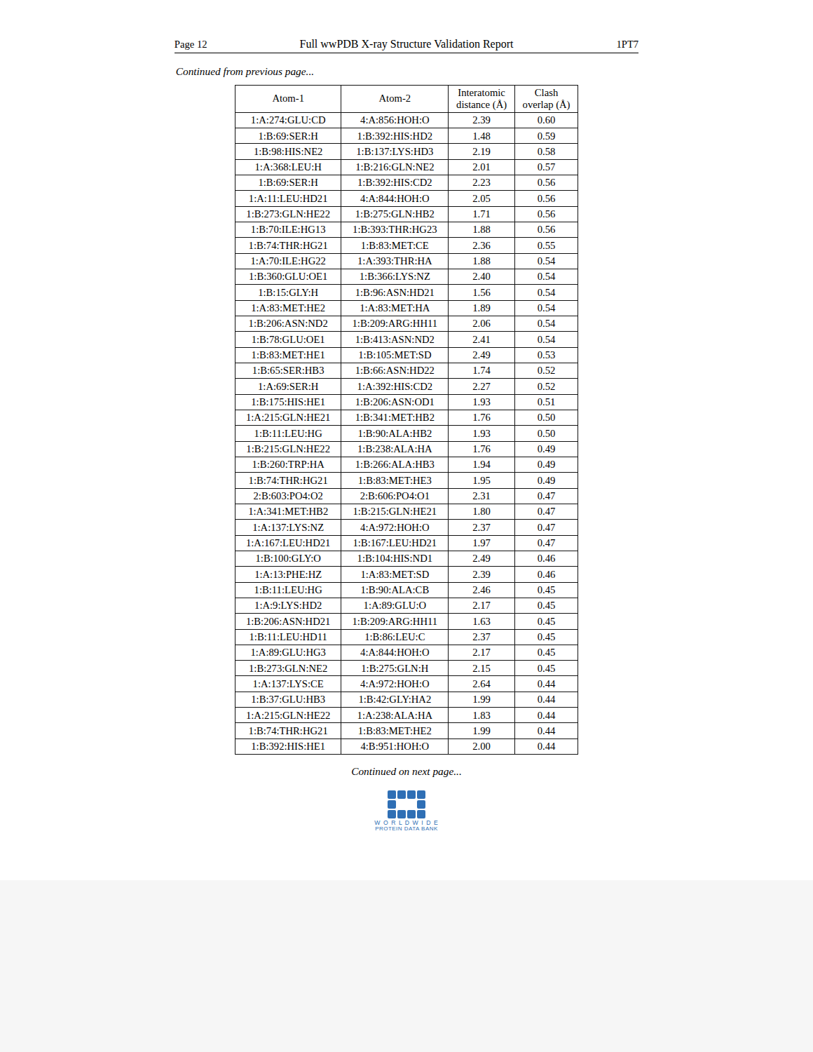Page 12
Full wwPDB X-ray Structure Validation Report
1PT7
Continued from previous page...
| Atom-1 | Atom-2 | Interatomic distance (Å) | Clash overlap (Å) |
| --- | --- | --- | --- |
| 1:A:274:GLU:CD | 4:A:856:HOH:O | 2.39 | 0.60 |
| 1:B:69:SER:H | 1:B:392:HIS:HD2 | 1.48 | 0.59 |
| 1:B:98:HIS:NE2 | 1:B:137:LYS:HD3 | 2.19 | 0.58 |
| 1:A:368:LEU:H | 1:B:216:GLN:NE2 | 2.01 | 0.57 |
| 1:B:69:SER:H | 1:B:392:HIS:CD2 | 2.23 | 0.56 |
| 1:A:11:LEU:HD21 | 4:A:844:HOH:O | 2.05 | 0.56 |
| 1:B:273:GLN:HE22 | 1:B:275:GLN:HB2 | 1.71 | 0.56 |
| 1:B:70:ILE:HG13 | 1:B:393:THR:HG23 | 1.88 | 0.56 |
| 1:B:74:THR:HG21 | 1:B:83:MET:CE | 2.36 | 0.55 |
| 1:A:70:ILE:HG22 | 1:A:393:THR:HA | 1.88 | 0.54 |
| 1:B:360:GLU:OE1 | 1:B:366:LYS:NZ | 2.40 | 0.54 |
| 1:B:15:GLY:H | 1:B:96:ASN:HD21 | 1.56 | 0.54 |
| 1:A:83:MET:HE2 | 1:A:83:MET:HA | 1.89 | 0.54 |
| 1:B:206:ASN:ND2 | 1:B:209:ARG:HH11 | 2.06 | 0.54 |
| 1:B:78:GLU:OE1 | 1:B:413:ASN:ND2 | 2.41 | 0.54 |
| 1:B:83:MET:HE1 | 1:B:105:MET:SD | 2.49 | 0.53 |
| 1:B:65:SER:HB3 | 1:B:66:ASN:HD22 | 1.74 | 0.52 |
| 1:A:69:SER:H | 1:A:392:HIS:CD2 | 2.27 | 0.52 |
| 1:B:175:HIS:HE1 | 1:B:206:ASN:OD1 | 1.93 | 0.51 |
| 1:A:215:GLN:HE21 | 1:B:341:MET:HB2 | 1.76 | 0.50 |
| 1:B:11:LEU:HG | 1:B:90:ALA:HB2 | 1.93 | 0.50 |
| 1:B:215:GLN:HE22 | 1:B:238:ALA:HA | 1.76 | 0.49 |
| 1:B:260:TRP:HA | 1:B:266:ALA:HB3 | 1.94 | 0.49 |
| 1:B:74:THR:HG21 | 1:B:83:MET:HE3 | 1.95 | 0.49 |
| 2:B:603:PO4:O2 | 2:B:606:PO4:O1 | 2.31 | 0.47 |
| 1:A:341:MET:HB2 | 1:B:215:GLN:HE21 | 1.80 | 0.47 |
| 1:A:137:LYS:NZ | 4:A:972:HOH:O | 2.37 | 0.47 |
| 1:A:167:LEU:HD21 | 1:B:167:LEU:HD21 | 1.97 | 0.47 |
| 1:B:100:GLY:O | 1:B:104:HIS:ND1 | 2.49 | 0.46 |
| 1:A:13:PHE:HZ | 1:A:83:MET:SD | 2.39 | 0.46 |
| 1:B:11:LEU:HG | 1:B:90:ALA:CB | 2.46 | 0.45 |
| 1:A:9:LYS:HD2 | 1:A:89:GLU:O | 2.17 | 0.45 |
| 1:B:206:ASN:HD21 | 1:B:209:ARG:HH11 | 1.63 | 0.45 |
| 1:B:11:LEU:HD11 | 1:B:86:LEU:C | 2.37 | 0.45 |
| 1:A:89:GLU:HG3 | 4:A:844:HOH:O | 2.17 | 0.45 |
| 1:B:273:GLN:NE2 | 1:B:275:GLN:H | 2.15 | 0.45 |
| 1:A:137:LYS:CE | 4:A:972:HOH:O | 2.64 | 0.44 |
| 1:B:37:GLU:HB3 | 1:B:42:GLY:HA2 | 1.99 | 0.44 |
| 1:A:215:GLN:HE22 | 1:A:238:ALA:HA | 1.83 | 0.44 |
| 1:B:74:THR:HG21 | 1:B:83:MET:HE2 | 1.99 | 0.44 |
| 1:B:392:HIS:HE1 | 4:B:951:HOH:O | 2.00 | 0.44 |
Continued on next page...
W O R L D W I D E
PROTEIN DATA BANK